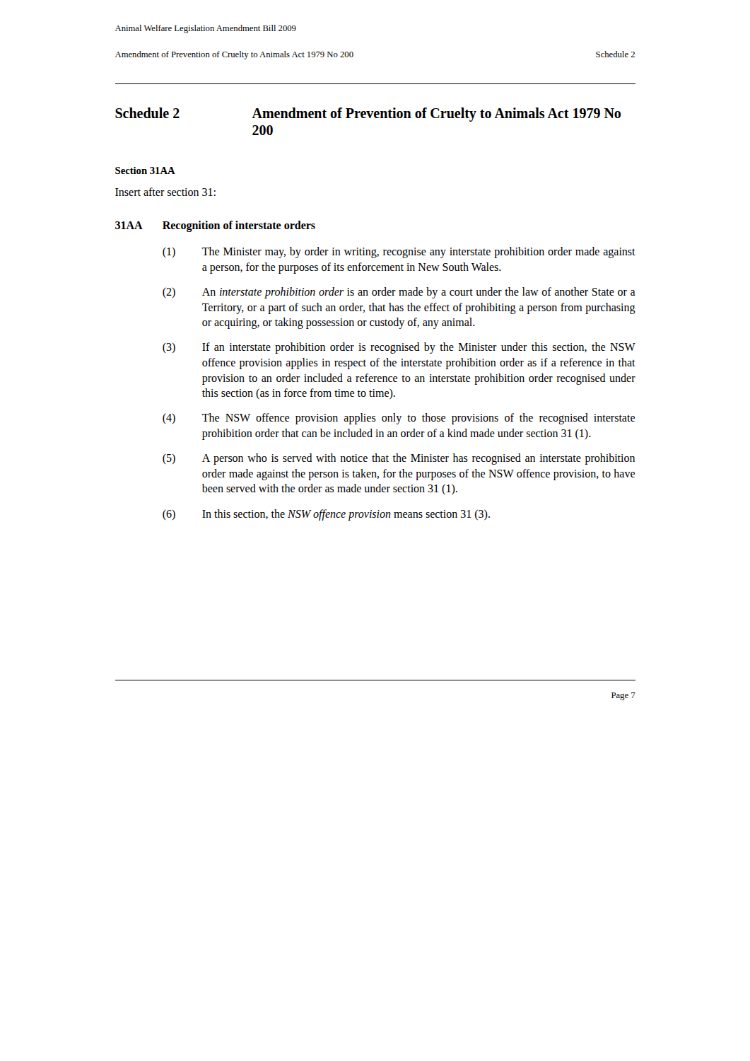Animal Welfare Legislation Amendment Bill 2009
Amendment of Prevention of Cruelty to Animals Act 1979 No 200 Schedule 2
Schedule 2 Amendment of Prevention of Cruelty to Animals Act 1979 No 200
Section 31AA
Insert after section 31:
31AA Recognition of interstate orders
(1) The Minister may, by order in writing, recognise any interstate prohibition order made against a person, for the purposes of its enforcement in New South Wales.
(2) An interstate prohibition order is an order made by a court under the law of another State or a Territory, or a part of such an order, that has the effect of prohibiting a person from purchasing or acquiring, or taking possession or custody of, any animal.
(3) If an interstate prohibition order is recognised by the Minister under this section, the NSW offence provision applies in respect of the interstate prohibition order as if a reference in that provision to an order included a reference to an interstate prohibition order recognised under this section (as in force from time to time).
(4) The NSW offence provision applies only to those provisions of the recognised interstate prohibition order that can be included in an order of a kind made under section 31 (1).
(5) A person who is served with notice that the Minister has recognised an interstate prohibition order made against the person is taken, for the purposes of the NSW offence provision, to have been served with the order as made under section 31 (1).
(6) In this section, the NSW offence provision means section 31 (3).
Page 7